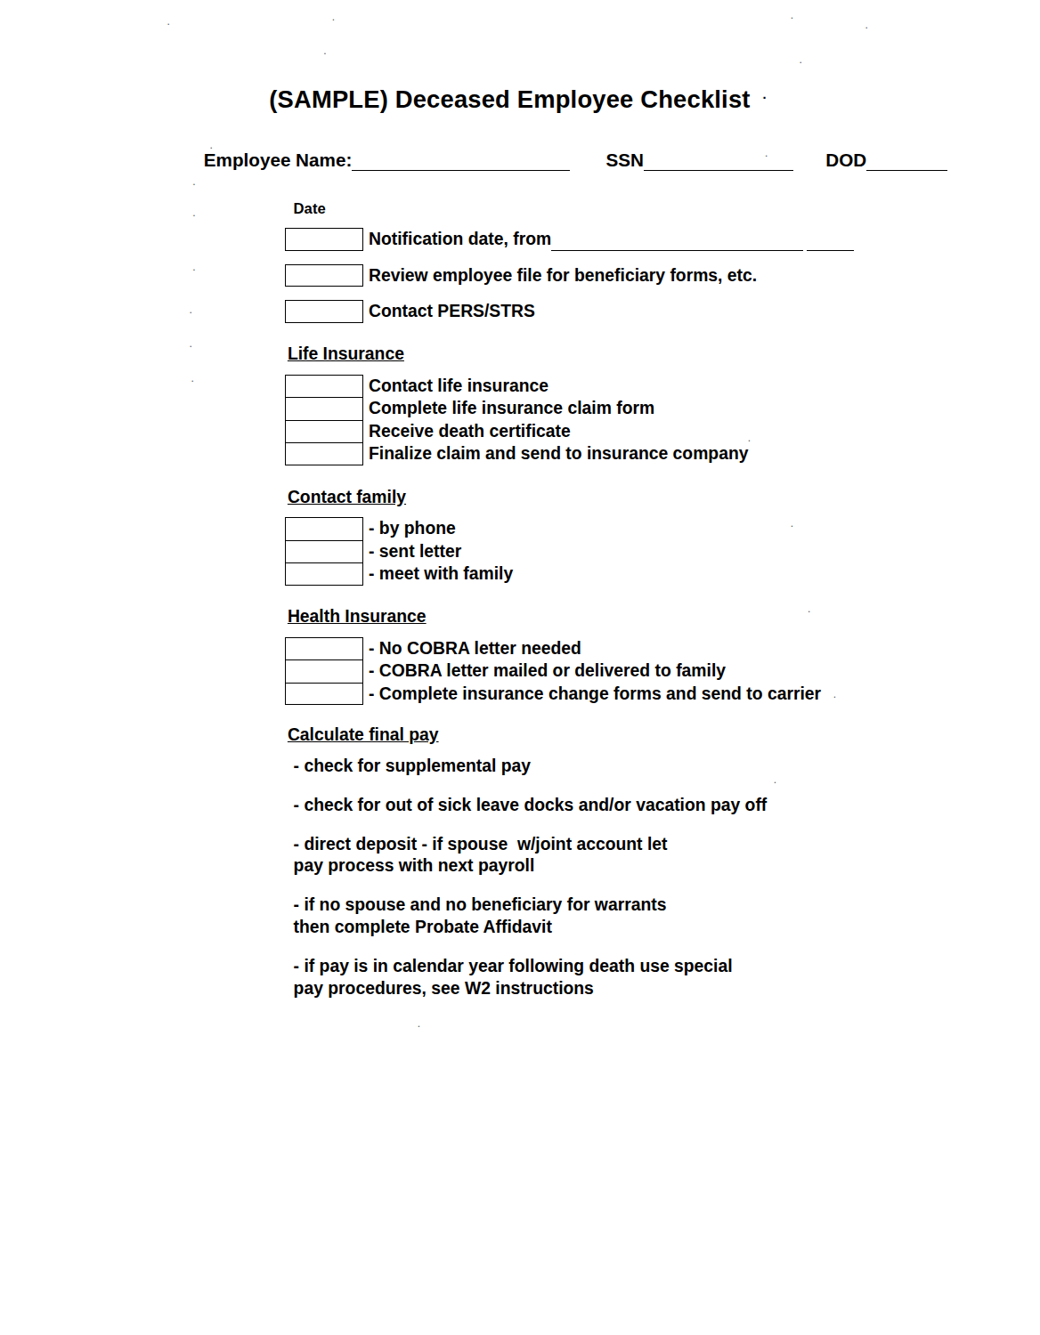. . . . . . . . . . . . . . . . . . . .
(SAMPLE) Deceased Employee Checklist.
Employee Name: SSN DOD
Date
Notification date, from
Review employee file for beneficiary forms, etc.
Contact PERS/STRS
Life Insurance
Contact life insurance
Complete life insurance claim form
Receive death certificate
Finalize claim and send to insurance company
Contact family
- by phone
- sent letter
- meet with family
Health Insurance
- No COBRA letter needed
- COBRA letter mailed or delivered to family
- Complete insurance change forms and send to carrier
Calculate final pay
- check for supplemental pay
- check for out of sick leave docks and/or vacation pay off
- direct deposit - if spouse w/joint account let
pay process with next payroll
- if no spouse and no beneficiary for warrants
then complete Probate Affidavit
- if pay is in calendar year following death use special
pay procedures, see W2 instructions